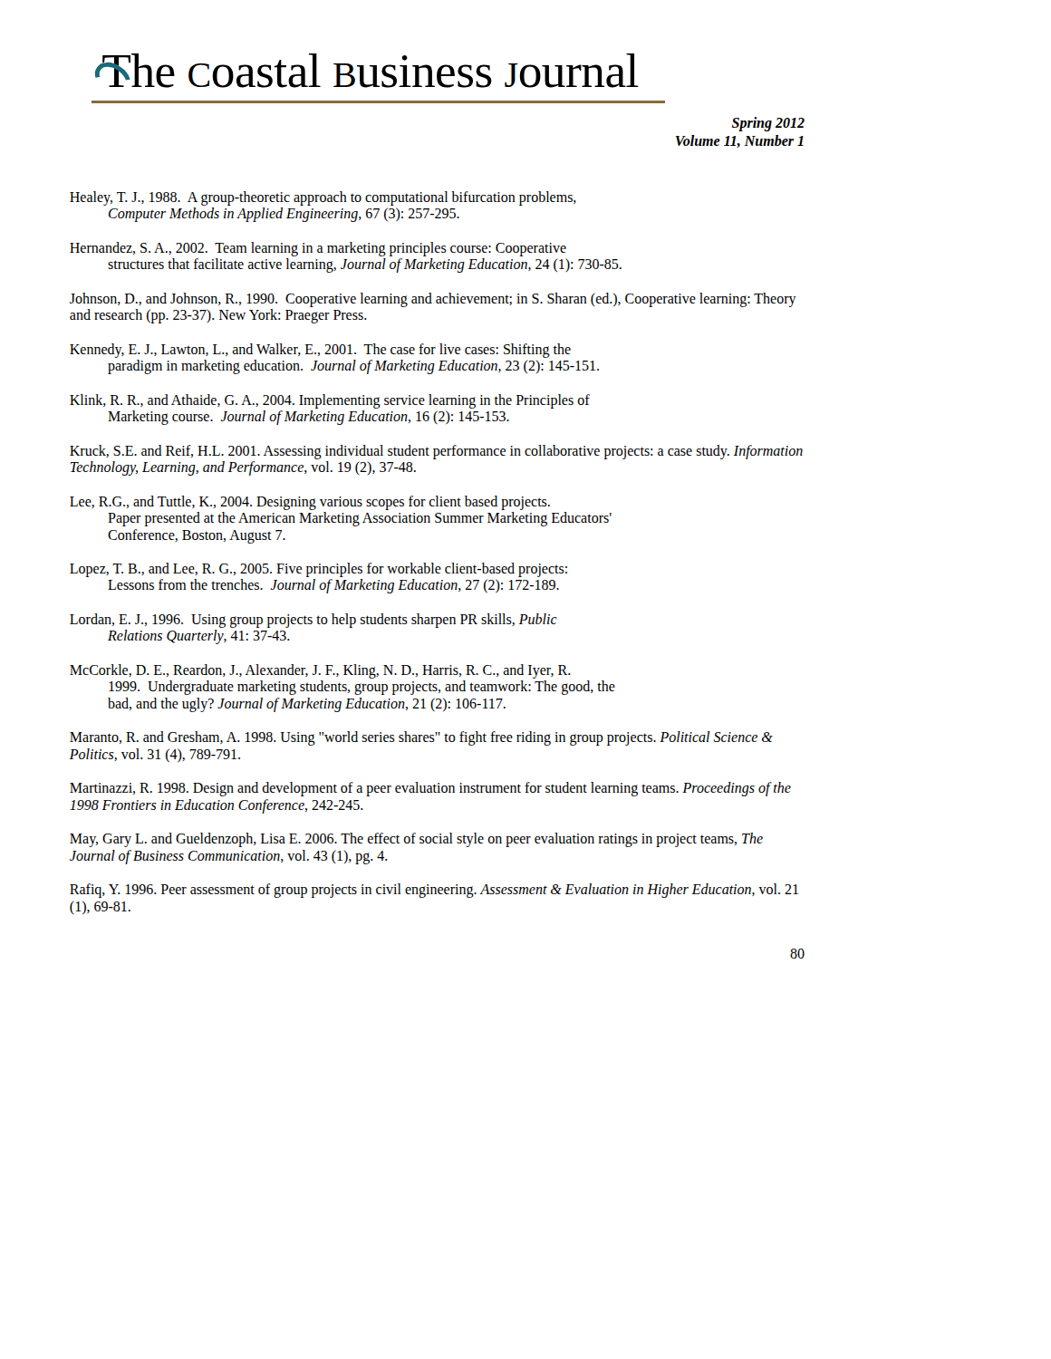The Coastal Business Journal
Spring 2012
Volume 11, Number 1
Healey, T. J., 1988. A group-theoretic approach to computational bifurcation problems,
Computer Methods in Applied Engineering, 67 (3): 257-295.
Hernandez, S. A., 2002. Team learning in a marketing principles course: Cooperative
structures that facilitate active learning, Journal of Marketing Education, 24 (1): 730-85.
Johnson, D., and Johnson, R., 1990. Cooperative learning and achievement; in S. Sharan (ed.), Cooperative learning: Theory and research (pp. 23-37). New York: Praeger Press.
Kennedy, E. J., Lawton, L., and Walker, E., 2001. The case for live cases: Shifting the
paradigm in marketing education. Journal of Marketing Education, 23 (2): 145-151.
Klink, R. R., and Athaide, G. A., 2004. Implementing service learning in the Principles of
Marketing course. Journal of Marketing Education, 16 (2): 145-153.
Kruck, S.E. and Reif, H.L. 2001. Assessing individual student performance in collaborative projects: a case study. Information Technology, Learning, and Performance, vol. 19 (2), 37-48.
Lee, R.G., and Tuttle, K., 2004. Designing various scopes for client based projects.
Paper presented at the American Marketing Association Summer Marketing Educators'
Conference, Boston, August 7.
Lopez, T. B., and Lee, R. G., 2005. Five principles for workable client-based projects:
Lessons from the trenches. Journal of Marketing Education, 27 (2): 172-189.
Lordan, E. J., 1996. Using group projects to help students sharpen PR skills, Public
Relations Quarterly, 41: 37-43.
McCorkle, D. E., Reardon, J., Alexander, J. F., Kling, N. D., Harris, R. C., and Iyer, R.
1999. Undergraduate marketing students, group projects, and teamwork: The good, the
bad, and the ugly? Journal of Marketing Education, 21 (2): 106-117.
Maranto, R. and Gresham, A. 1998. Using "world series shares" to fight free riding in group projects. Political Science & Politics, vol. 31 (4), 789-791.
Martinazzi, R. 1998. Design and development of a peer evaluation instrument for student learning teams. Proceedings of the 1998 Frontiers in Education Conference, 242-245.
May, Gary L. and Gueldenzoph, Lisa E. 2006. The effect of social style on peer evaluation ratings in project teams, The Journal of Business Communication, vol. 43 (1), pg. 4.
Rafiq, Y. 1996. Peer assessment of group projects in civil engineering. Assessment & Evaluation in Higher Education, vol. 21 (1), 69-81.
80